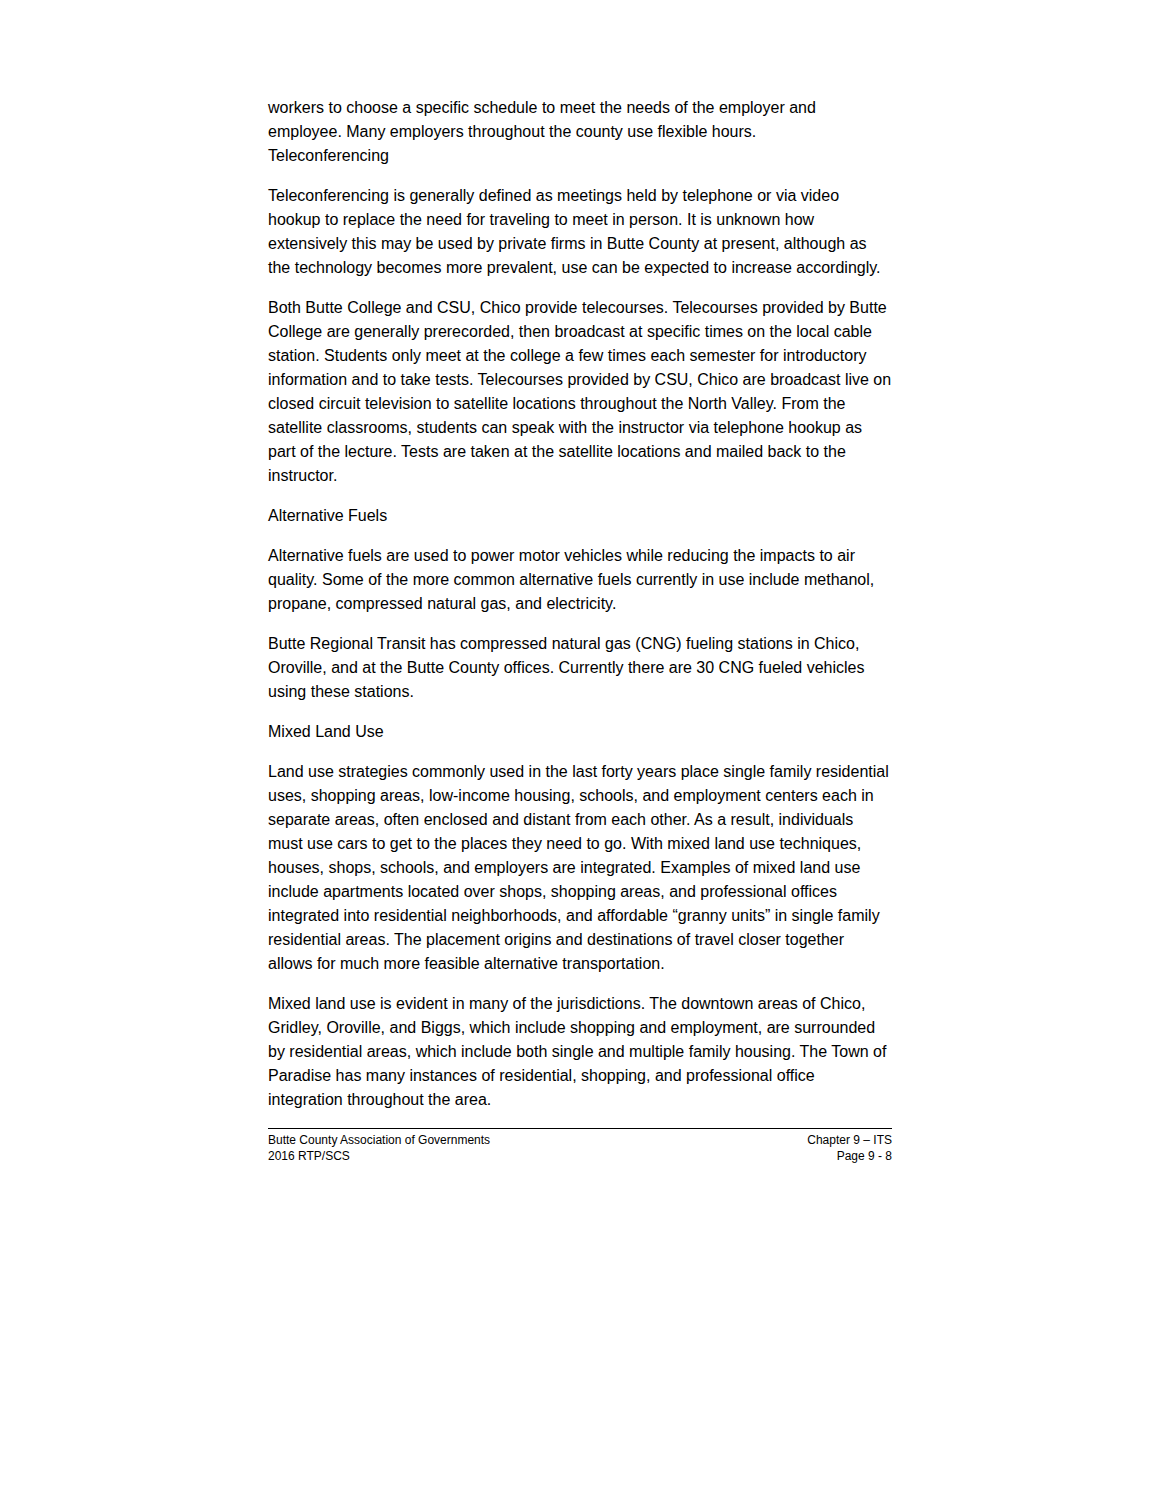workers to choose a specific schedule to meet the needs of the employer and employee. Many employers throughout the county use flexible hours.
Teleconferencing
Teleconferencing is generally defined as meetings held by telephone or via video hookup to replace the need for traveling to meet in person. It is unknown how extensively this may be used by private firms in Butte County at present, although as the technology becomes more prevalent, use can be expected to increase accordingly.
Both Butte College and CSU, Chico provide telecourses. Telecourses provided by Butte College are generally prerecorded, then broadcast at specific times on the local cable station. Students only meet at the college a few times each semester for introductory information and to take tests. Telecourses provided by CSU, Chico are broadcast live on closed circuit television to satellite locations throughout the North Valley. From the satellite classrooms, students can speak with the instructor via telephone hookup as part of the lecture. Tests are taken at the satellite locations and mailed back to the instructor.
Alternative Fuels
Alternative fuels are used to power motor vehicles while reducing the impacts to air quality. Some of the more common alternative fuels currently in use include methanol, propane, compressed natural gas, and electricity.
Butte Regional Transit has compressed natural gas (CNG) fueling stations in Chico, Oroville, and at the Butte County offices. Currently there are 30 CNG fueled vehicles using these stations.
Mixed Land Use
Land use strategies commonly used in the last forty years place single family residential uses, shopping areas, low-income housing, schools, and employment centers each in separate areas, often enclosed and distant from each other. As a result, individuals must use cars to get to the places they need to go. With mixed land use techniques, houses, shops, schools, and employers are integrated. Examples of mixed land use include apartments located over shops, shopping areas, and professional offices integrated into residential neighborhoods, and affordable “granny units” in single family residential areas. The placement origins and destinations of travel closer together allows for much more feasible alternative transportation.
Mixed land use is evident in many of the jurisdictions. The downtown areas of Chico, Gridley, Oroville, and Biggs, which include shopping and employment, are surrounded by residential areas, which include both single and multiple family housing. The Town of Paradise has many instances of residential, shopping, and professional office integration throughout the area.
Butte County Association of Governments
2016 RTP/SCS
Chapter 9 – ITS
Page 9 - 8